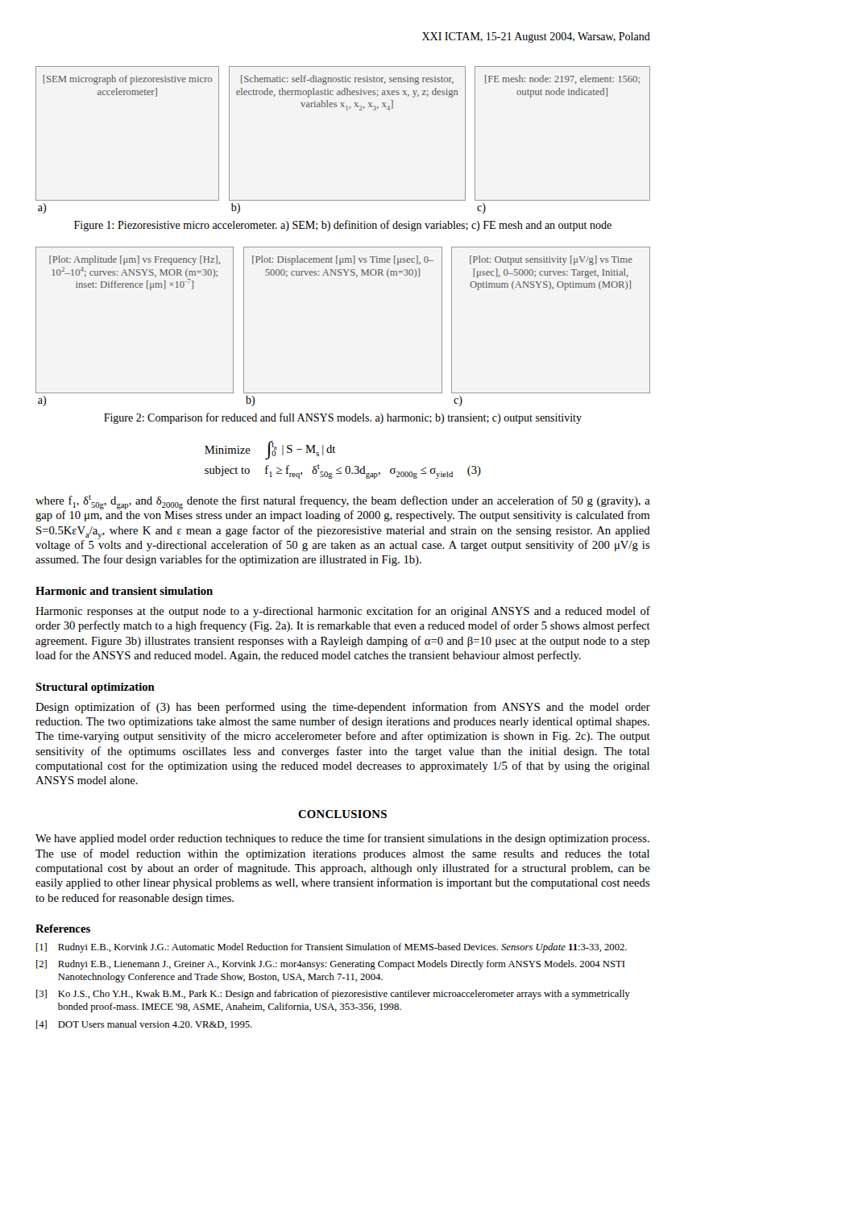XXI ICTAM, 15-21 August 2004, Warsaw, Poland
[SEM micrograph of piezoresistive micro accelerometer]
a)
[Schematic: self-diagnostic resistor, sensing resistor, electrode, thermoplastic adhesives; axes x, y, z; design variables x1, x2, x3, x4]
b)
[FE mesh: node: 2197, element: 1560; output node indicated]
c)
Figure 1: Piezoresistive micro accelerometer. a) SEM; b) definition of design variables; c) FE mesh and an output node
[Plot: Amplitude [μm] vs Frequency [Hz], 102–104; curves: ANSYS, MOR (m=30); inset: Difference [μm] ×10-7]
a)
[Plot: Displacement [μm] vs Time [μsec], 0–5000; curves: ANSYS, MOR (m=30)]
b)
[Plot: Output sensitivity [μV/g] vs Time [μsec], 0–5000; curves: Target, Initial, Optimum (ANSYS), Optimum (MOR)]
c)
Figure 2: Comparison for reduced and full ANSYS models. a) harmonic; b) transient; c) output sensitivity
Minimize
∫ta 0 | S − Ms | dt
subject to
f1 ≥ freq, δt50g ≤ 0.3dgap, σ2000g ≤ σyield
(3)
where f1, δt50g, dgap, and δ2000g denote the first natural frequency, the beam deflection under an acceleration of 50 g (gravity), a gap of 10 μm, and the von Mises stress under an impact loading of 2000 g, respectively. The output sensitivity is calculated from S=0.5KεVa/ay, where K and ε mean a gage factor of the piezoresistive material and strain on the sensing resistor. An applied voltage of 5 volts and y-directional acceleration of 50 g are taken as an actual case. A target output sensitivity of 200 μV/g is assumed. The four design variables for the optimization are illustrated in Fig. 1b).
Harmonic and transient simulation
Harmonic responses at the output node to a y-directional harmonic excitation for an original ANSYS and a reduced model of order 30 perfectly match to a high frequency (Fig. 2a). It is remarkable that even a reduced model of order 5 shows almost perfect agreement. Figure 3b) illustrates transient responses with a Rayleigh damping of α=0 and β=10 μsec at the output node to a step load for the ANSYS and reduced model. Again, the reduced model catches the transient behaviour almost perfectly.
Structural optimization
Design optimization of (3) has been performed using the time-dependent information from ANSYS and the model order reduction. The two optimizations take almost the same number of design iterations and produces nearly identical optimal shapes. The time-varying output sensitivity of the micro accelerometer before and after optimization is shown in Fig. 2c). The output sensitivity of the optimums oscillates less and converges faster into the target value than the initial design. The total computational cost for the optimization using the reduced model decreases to approximately 1/5 of that by using the original ANSYS model alone.
CONCLUSIONS
We have applied model order reduction techniques to reduce the time for transient simulations in the design optimization process. The use of model reduction within the optimization iterations produces almost the same results and reduces the total computational cost by about an order of magnitude. This approach, although only illustrated for a structural problem, can be easily applied to other linear physical problems as well, where transient information is important but the computational cost needs to be reduced for reasonable design times.
References
1 Rudnyi E.B., Korvink J.G.: Automatic Model Reduction for Transient Simulation of MEMS-based Devices. Sensors Update 11:3-33, 2002.
2 Rudnyi E.B., Lienemann J., Greiner A., Korvink J.G.: mor4ansys: Generating Compact Models Directly form ANSYS Models. 2004 NSTI Nanotechnology Conference and Trade Show, Boston, USA, March 7-11, 2004.
3 Ko J.S., Cho Y.H., Kwak B.M., Park K.: Design and fabrication of piezoresistive cantilever microaccelerometer arrays with a symmetrically bonded proof-mass. IMECE '98, ASME, Anaheim, California, USA, 353-356, 1998.
4 DOT Users manual version 4.20. VR&D, 1995.